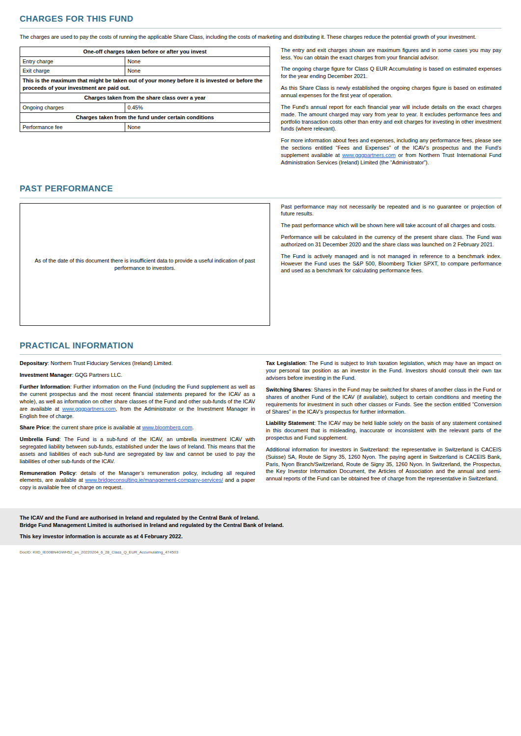CHARGES FOR THIS FUND
The charges are used to pay the costs of running the applicable Share Class, including the costs of marketing and distributing it. These charges reduce the potential growth of your investment.
| One-off charges taken before or after you invest |
| --- |
| Entry charge | None |
| Exit charge | None |
| This is the maximum that might be taken out of your money before it is invested or before the proceeds of your investment are paid out. |
| Charges taken from the share class over a year |
| Ongoing charges | 0.45% |
| Charges taken from the fund under certain conditions |
| Performance fee | None |
The entry and exit charges shown are maximum figures and in some cases you may pay less. You can obtain the exact charges from your financial advisor.
The ongoing charge figure for Class Q EUR Accumulating is based on estimated expenses for the year ending December 2021.
As this Share Class is newly established the ongoing charges figure is based on estimated annual expenses for the first year of operation.
The Fund's annual report for each financial year will include details on the exact charges made. The amount charged may vary from year to year. It excludes performance fees and portfolio transaction costs other than entry and exit charges for investing in other investment funds (where relevant).
For more information about fees and expenses, including any performance fees, please see the sections entitled “Fees and Expenses” of the ICAV’s prospectus and the Fund’s supplement available at www.gqgpartners.com or from Northern Trust International Fund Administration Services (Ireland) Limited (the “Administrator”).
PAST PERFORMANCE
As of the date of this document there is insufficient data to provide a useful indication of past performance to investors.
Past performance may not necessarily be repeated and is no guarantee or projection of future results.
The past performance which will be shown here will take account of all charges and costs.
Performance will be calculated in the currency of the present share class. The Fund was authorized on 31 December 2020 and the share class was launched on 2 February 2021.
The Fund is actively managed and is not managed in reference to a benchmark index. However the Fund uses the S&P 500, Bloomberg Ticker SPXT, to compare performance and used as a benchmark for calculating performance fees.
PRACTICAL INFORMATION
Depositary: Northern Trust Fiduciary Services (Ireland) Limited.
Investment Manager: GQG Partners LLC.
Further Information: Further information on the Fund (including the Fund supplement as well as the current prospectus and the most recent financial statements prepared for the ICAV as a whole), as well as information on other share classes of the Fund and other sub-funds of the ICAV are available at www.gqgpartners.com, from the Administrator or the Investment Manager in English free of charge.
Share Price: the current share price is available at www.bloomberg.com.
Umbrella Fund: The Fund is a sub-fund of the ICAV, an umbrella investment ICAV with segregated liability between sub-funds, established under the laws of Ireland. This means that the assets and liabilities of each sub-fund are segregated by law and cannot be used to pay the liabilities of other sub-funds of the ICAV.
Remuneration Policy: details of the Manager’s remuneration policy, including all required elements, are available at www.bridgeconsulting.ie/management-company-services/ and a paper copy is available free of charge on request.
Tax Legislation: The Fund is subject to Irish taxation legislation, which may have an impact on your personal tax position as an investor in the Fund. Investors should consult their own tax advisers before investing in the Fund.
Switching Shares: Shares in the Fund may be switched for shares of another class in the Fund or shares of another Fund of the ICAV (if available), subject to certain conditions and meeting the requirements for investment in such other classes or Funds. See the section entitled “Conversion of Shares” in the ICAV’s prospectus for further information.
Liability Statement: The ICAV may be held liable solely on the basis of any statement contained in this document that is misleading, inaccurate or inconsistent with the relevant parts of the prospectus and Fund supplement.
Additional information for investors in Switzerland: the representative in Switzerland is CACEIS (Suisse) SA, Route de Signy 35, 1260 Nyon. The paying agent in Switzerland is CACEIS Bank, Paris, Nyon Branch/Switzerland, Route de Signy 35, 1260 Nyon. In Switzerland, the Prospectus, the Key Investor Information Document, the Articles of Association and the annual and semi-annual reports of the Fund can be obtained free of charge from the representative in Switzerland.
The ICAV and the Fund are authorised in Ireland and regulated by the Central Bank of Ireland.
Bridge Fund Management Limited is authorised in Ireland and regulated by the Central Bank of Ireland.
This key investor information is accurate as at 4 February 2022.
DocID: KIID_IE00BN4GWH52_en_20220204_6_28_Class_Q_EUR_Accumulating_474503